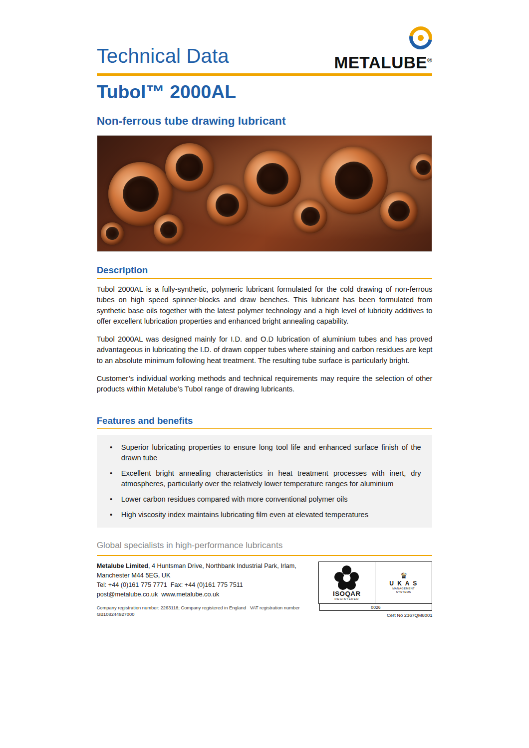Technical Data
METALUBE®
Tubol™ 2000AL
Non-ferrous tube drawing lubricant
Description
Tubol 2000AL is a fully-synthetic, polymeric lubricant formulated for the cold drawing of non-ferrous tubes on high speed spinner-blocks and draw benches. This lubricant has been formulated from synthetic base oils together with the latest polymer technology and a high level of lubricity additives to offer excellent lubrication properties and enhanced bright annealing capability.
Tubol 2000AL was designed mainly for I.D. and O.D lubrication of aluminium tubes and has proved advantageous in lubricating the I.D. of drawn copper tubes where staining and carbon residues are kept to an absolute minimum following heat treatment. The resulting tube surface is particularly bright.
Customer’s individual working methods and technical requirements may require the selection of other products within Metalube’s Tubol range of drawing lubricants.
Features and benefits
Superior lubricating properties to ensure long tool life and enhanced surface finish of the drawn tube
Excellent bright annealing characteristics in heat treatment processes with inert, dry atmospheres, particularly over the relatively lower temperature ranges for aluminium
Lower carbon residues compared with more conventional polymer oils
High viscosity index maintains lubricating film even at elevated temperatures
Global specialists in high-performance lubricants
Metalube Limited, 4 Huntsman Drive, Northbank Industrial Park, Irlam, Manchester M44 5EG, UK
Tel: +44 (0)161 775 7771 Fax: +44 (0)161 775 7511 post@metalube.co.uk www.metalube.co.uk
Company registration number: 2263118; Company registered in England VAT registration number GB108244927000
ISOQARREGISTERED
♛
U K A SMANAGEMENT
SYSTEMS
0026
Cert No 2367QM8001